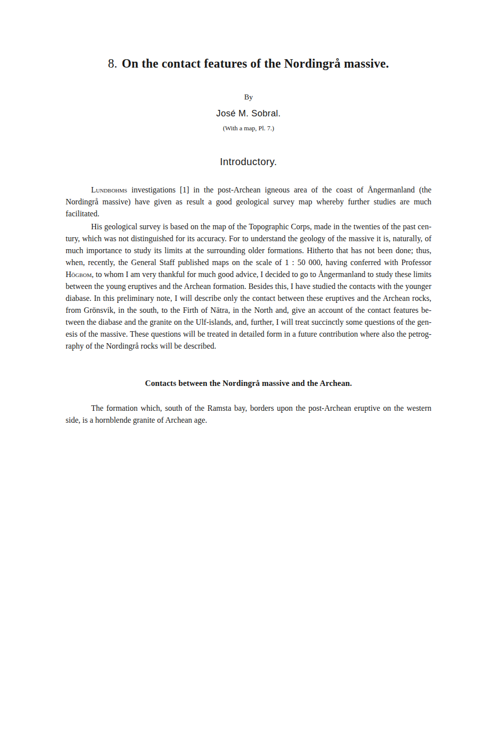8. On the contact features of the Nordingrå massive.
By José M. Sobral. (With a map, Pl. 7.)
Introductory.
Lundbohms investigations [1] in the post-Archean igneous area of the coast of Ångermanland (the Nordingrå massive) have given as result a good geological survey map whereby further studies are much facilitated.
His geological survey is based on the map of the Topographic Corps, made in the twenties of the past century, which was not distinguished for its accuracy. For to understand the geology of the massive it is, naturally, of much importance to study its limits at the surrounding older formations. Hitherto that has not been done; thus, when, recently, the General Staff published maps on the scale of 1 : 50 000, having conferred with Professor Högbom, to whom I am very thankful for much good advice, I decided to go to Ångermanland to study these limits between the young eruptives and the Archean formation. Besides this, I have studied the contacts with the younger diabase. In this preliminary note, I will describe only the contact between these eruptives and the Archean rocks, from Grönsvik, in the south, to the Firth of Nätra, in the North and, give an account of the contact features between the diabase and the granite on the Ulf-islands, and, further, I will treat succinctly some questions of the genesis of the massive. These questions will be treated in detailed form in a future contribution where also the petrography of the Nordingrå rocks will be described.
Contacts between the Nordingrå massive and the Archean.
The formation which, south of the Ramsta bay, borders upon the post-Archean eruptive on the western side, is a hornblende granite of Archean age.